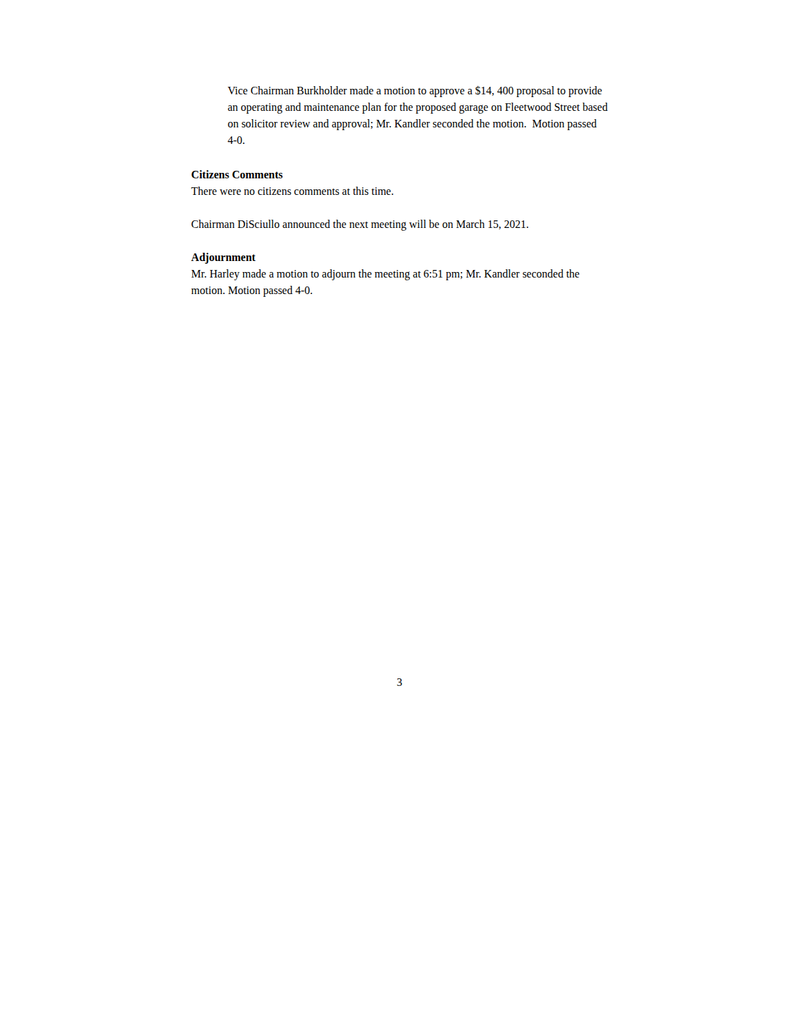Vice Chairman Burkholder made a motion to approve a $14, 400 proposal to provide an operating and maintenance plan for the proposed garage on Fleetwood Street based on solicitor review and approval; Mr. Kandler seconded the motion. Motion passed 4-0.
Citizens Comments
There were no citizens comments at this time.
Chairman DiSciullo announced the next meeting will be on March 15, 2021.
Adjournment
Mr. Harley made a motion to adjourn the meeting at 6:51 pm; Mr. Kandler seconded the motion. Motion passed 4-0.
3